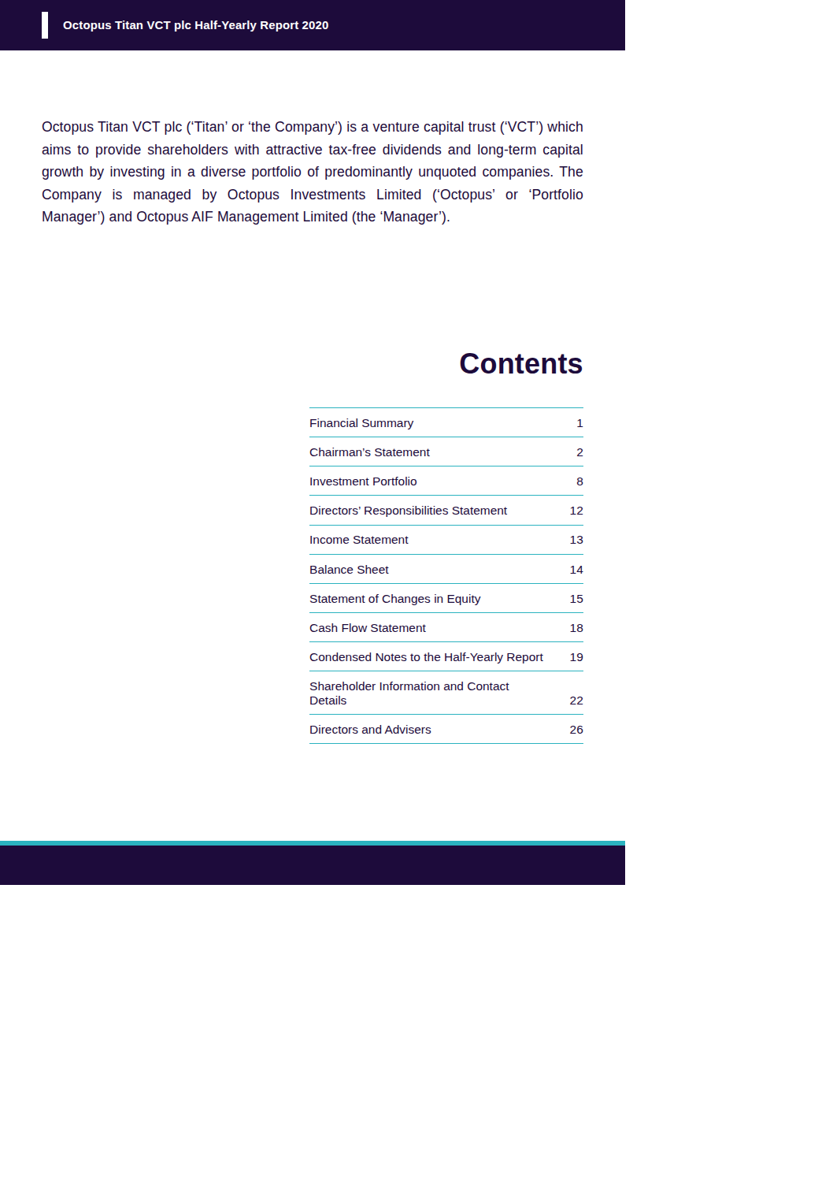Octopus Titan VCT plc Half-Yearly Report 2020
Octopus Titan VCT plc (‘Titan’ or ‘the Company’) is a venture capital trust (‘VCT’) which aims to provide shareholders with attractive tax-free dividends and long-term capital growth by investing in a diverse portfolio of predominantly unquoted companies. The Company is managed by Octopus Investments Limited (‘Octopus’ or ‘Portfolio Manager’) and Octopus AIF Management Limited (the ‘Manager’).
Contents
| Financial Summary | 1 |
| Chairman’s Statement | 2 |
| Investment Portfolio | 8 |
| Directors’ Responsibilities Statement | 12 |
| Income Statement | 13 |
| Balance Sheet | 14 |
| Statement of Changes in Equity | 15 |
| Cash Flow Statement | 18 |
| Condensed Notes to the Half-Yearly Report | 19 |
| Shareholder Information and Contact Details | 22 |
| Directors and Advisers | 26 |